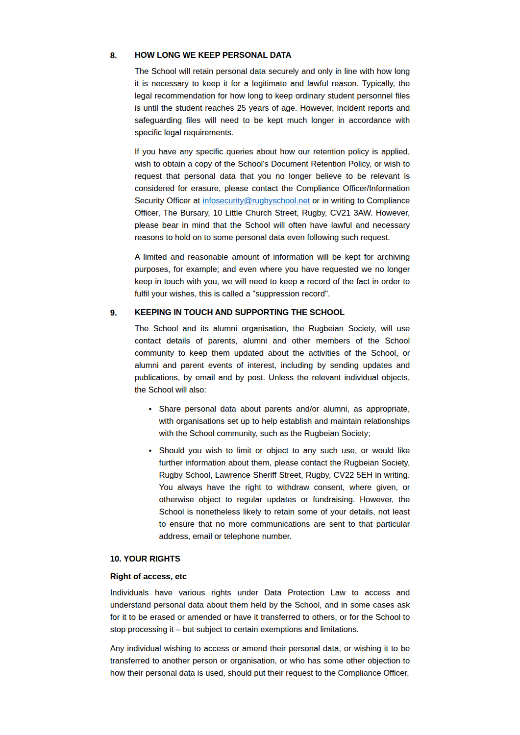8.
HOW LONG WE KEEP PERSONAL DATA
The School will retain personal data securely and only in line with how long it is necessary to keep it for a legitimate and lawful reason. Typically, the legal recommendation for how long to keep ordinary student personnel files is until the student reaches 25 years of age. However, incident reports and safeguarding files will need to be kept much longer in accordance with specific legal requirements.
If you have any specific queries about how our retention policy is applied, wish to obtain a copy of the School's Document Retention Policy, or wish to request that personal data that you no longer believe to be relevant is considered for erasure, please contact the Compliance Officer/Information Security Officer at infosecurity@rugbyschool.net or in writing to Compliance Officer, The Bursary, 10 Little Church Street, Rugby, CV21 3AW. However, please bear in mind that the School will often have lawful and necessary reasons to hold on to some personal data even following such request.
A limited and reasonable amount of information will be kept for archiving purposes, for example; and even where you have requested we no longer keep in touch with you, we will need to keep a record of the fact in order to fulfil your wishes, this is called a "suppression record".
9.
KEEPING IN TOUCH AND SUPPORTING THE SCHOOL
The School and its alumni organisation, the Rugbeian Society, will use contact details of parents, alumni and other members of the School community to keep them updated about the activities of the School, or alumni and parent events of interest, including by sending updates and publications, by email and by post. Unless the relevant individual objects, the School will also:
Share personal data about parents and/or alumni, as appropriate, with organisations set up to help establish and maintain relationships with the School community, such as the Rugbeian Society;
Should you wish to limit or object to any such use, or would like further information about them, please contact the Rugbeian Society, Rugby School, Lawrence Sheriff Street, Rugby, CV22 5EH in writing. You always have the right to withdraw consent, where given, or otherwise object to regular updates or fundraising. However, the School is nonetheless likely to retain some of your details, not least to ensure that no more communications are sent to that particular address, email or telephone number.
10. YOUR RIGHTS
Right of access, etc
Individuals have various rights under Data Protection Law to access and understand personal data about them held by the School, and in some cases ask for it to be erased or amended or have it transferred to others, or for the School to stop processing it – but subject to certain exemptions and limitations.
Any individual wishing to access or amend their personal data, or wishing it to be transferred to another person or organisation, or who has some other objection to how their personal data is used, should put their request to the Compliance Officer.